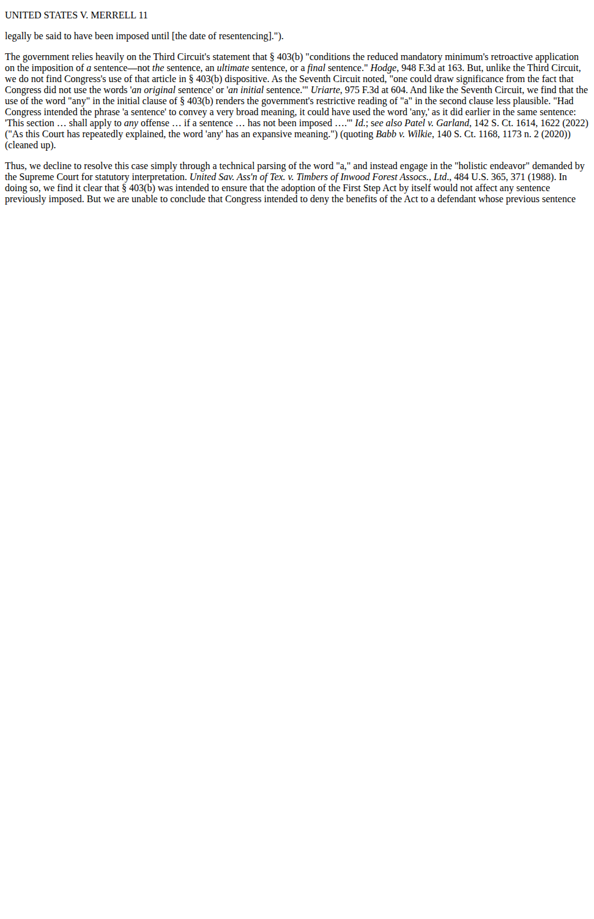UNITED STATES V. MERRELL 11
legally be said to have been imposed until [the date of resentencing].").
The government relies heavily on the Third Circuit's statement that § 403(b) "conditions the reduced mandatory minimum's retroactive application on the imposition of a sentence—not the sentence, an ultimate sentence, or a final sentence." Hodge, 948 F.3d at 163. But, unlike the Third Circuit, we do not find Congress's use of that article in § 403(b) dispositive. As the Seventh Circuit noted, "one could draw significance from the fact that Congress did not use the words 'an original sentence' or 'an initial sentence.'" Uriarte, 975 F.3d at 604. And like the Seventh Circuit, we find that the use of the word "any" in the initial clause of § 403(b) renders the government's restrictive reading of "a" in the second clause less plausible. "Had Congress intended the phrase 'a sentence' to convey a very broad meaning, it could have used the word 'any,' as it did earlier in the same sentence: 'This section … shall apply to any offense … if a sentence … has not been imposed ….'" Id.; see also Patel v. Garland, 142 S. Ct. 1614, 1622 (2022) ("As this Court has repeatedly explained, the word 'any' has an expansive meaning.") (quoting Babb v. Wilkie, 140 S. Ct. 1168, 1173 n. 2 (2020)) (cleaned up).
Thus, we decline to resolve this case simply through a technical parsing of the word "a," and instead engage in the "holistic endeavor" demanded by the Supreme Court for statutory interpretation. United Sav. Ass'n of Tex. v. Timbers of Inwood Forest Assocs., Ltd., 484 U.S. 365, 371 (1988). In doing so, we find it clear that § 403(b) was intended to ensure that the adoption of the First Step Act by itself would not affect any sentence previously imposed. But we are unable to conclude that Congress intended to deny the benefits of the Act to a defendant whose previous sentence